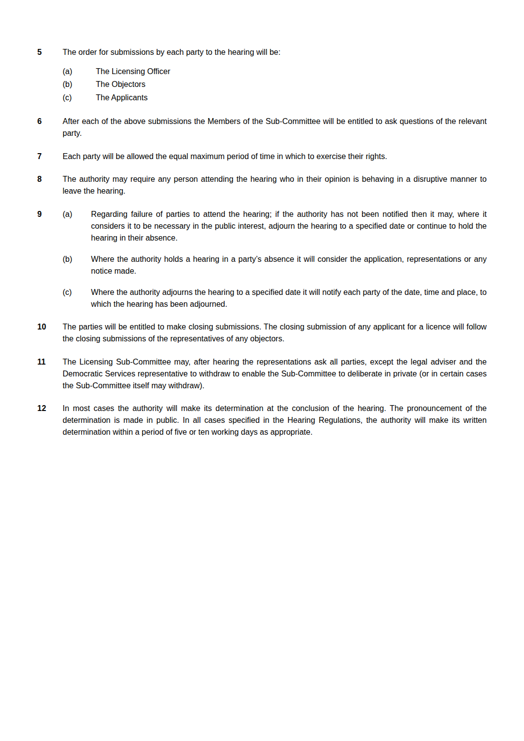5
The order for submissions by each party to the hearing will be:
(a) The Licensing Officer
(b) The Objectors
(c) The Applicants
6
After each of the above submissions the Members of the Sub-Committee will be entitled to ask questions of the relevant party.
7
Each party will be allowed the equal maximum period of time in which to exercise their rights.
8
The authority may require any person attending the hearing who in their opinion is behaving in a disruptive manner to leave the hearing.
9
(a) Regarding failure of parties to attend the hearing; if the authority has not been notified then it may, where it considers it to be necessary in the public interest, adjourn the hearing to a specified date or continue to hold the hearing in their absence.
(b) Where the authority holds a hearing in a party’s absence it will consider the application, representations or any notice made.
(c) Where the authority adjourns the hearing to a specified date it will notify each party of the date, time and place, to which the hearing has been adjourned.
10
The parties will be entitled to make closing submissions. The closing submission of any applicant for a licence will follow the closing submissions of the representatives of any objectors.
11
The Licensing Sub-Committee may, after hearing the representations ask all parties, except the legal adviser and the Democratic Services representative to withdraw to enable the Sub-Committee to deliberate in private (or in certain cases the Sub-Committee itself may withdraw).
12
In most cases the authority will make its determination at the conclusion of the hearing. The pronouncement of the determination is made in public. In all cases specified in the Hearing Regulations, the authority will make its written determination within a period of five or ten working days as appropriate.